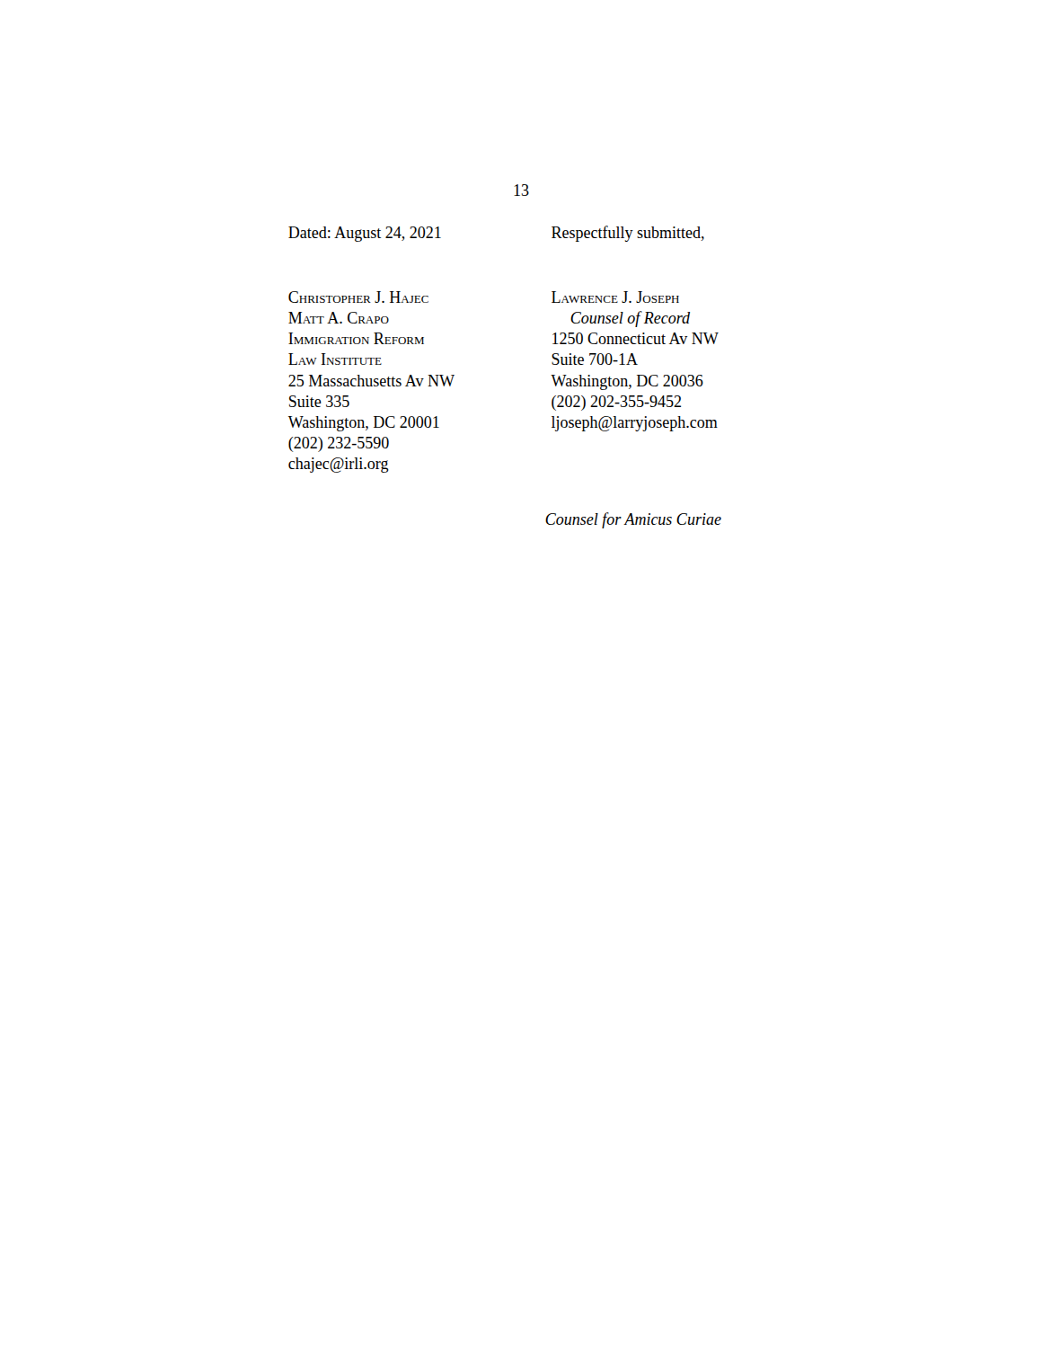13
Dated: August 24, 2021
Respectfully submitted,
Christopher J. Hajec
Matt A. Crapo
Immigration Reform
Law Institute
25 Massachusetts Av NW
Suite 335
Washington, DC 20001
(202) 232-5590
chajec@irli.org
Lawrence J. Joseph
Counsel of Record
1250 Connecticut Av NW
Suite 700-1A
Washington, DC 20036
(202) 202-355-9452
ljoseph@larryjoseph.com
Counsel for Amicus Curiae